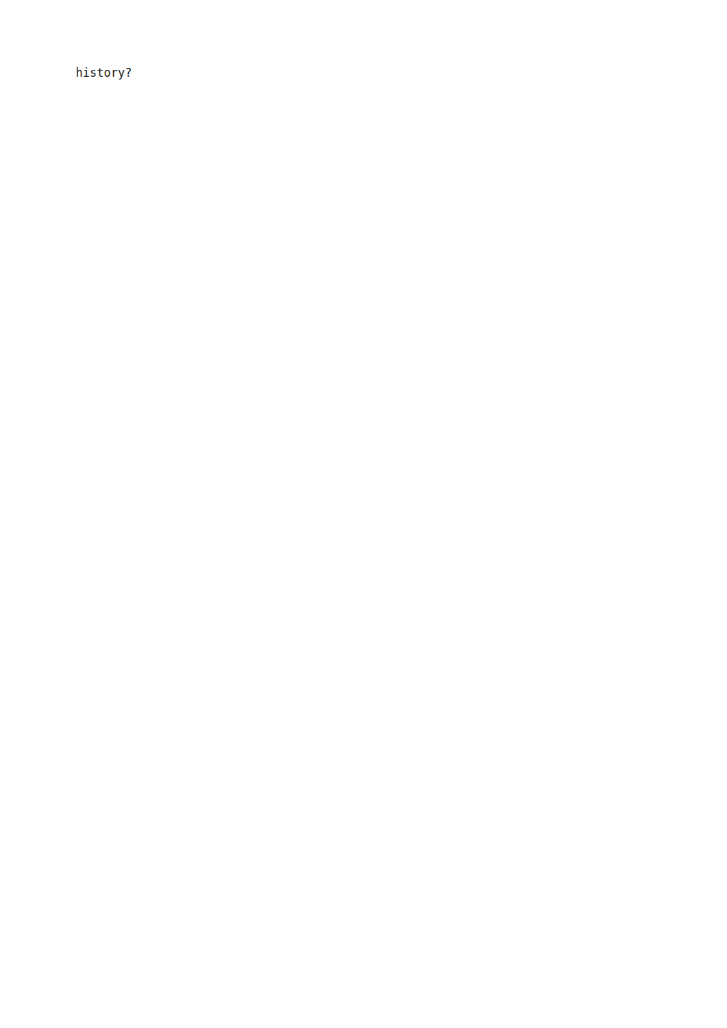history?